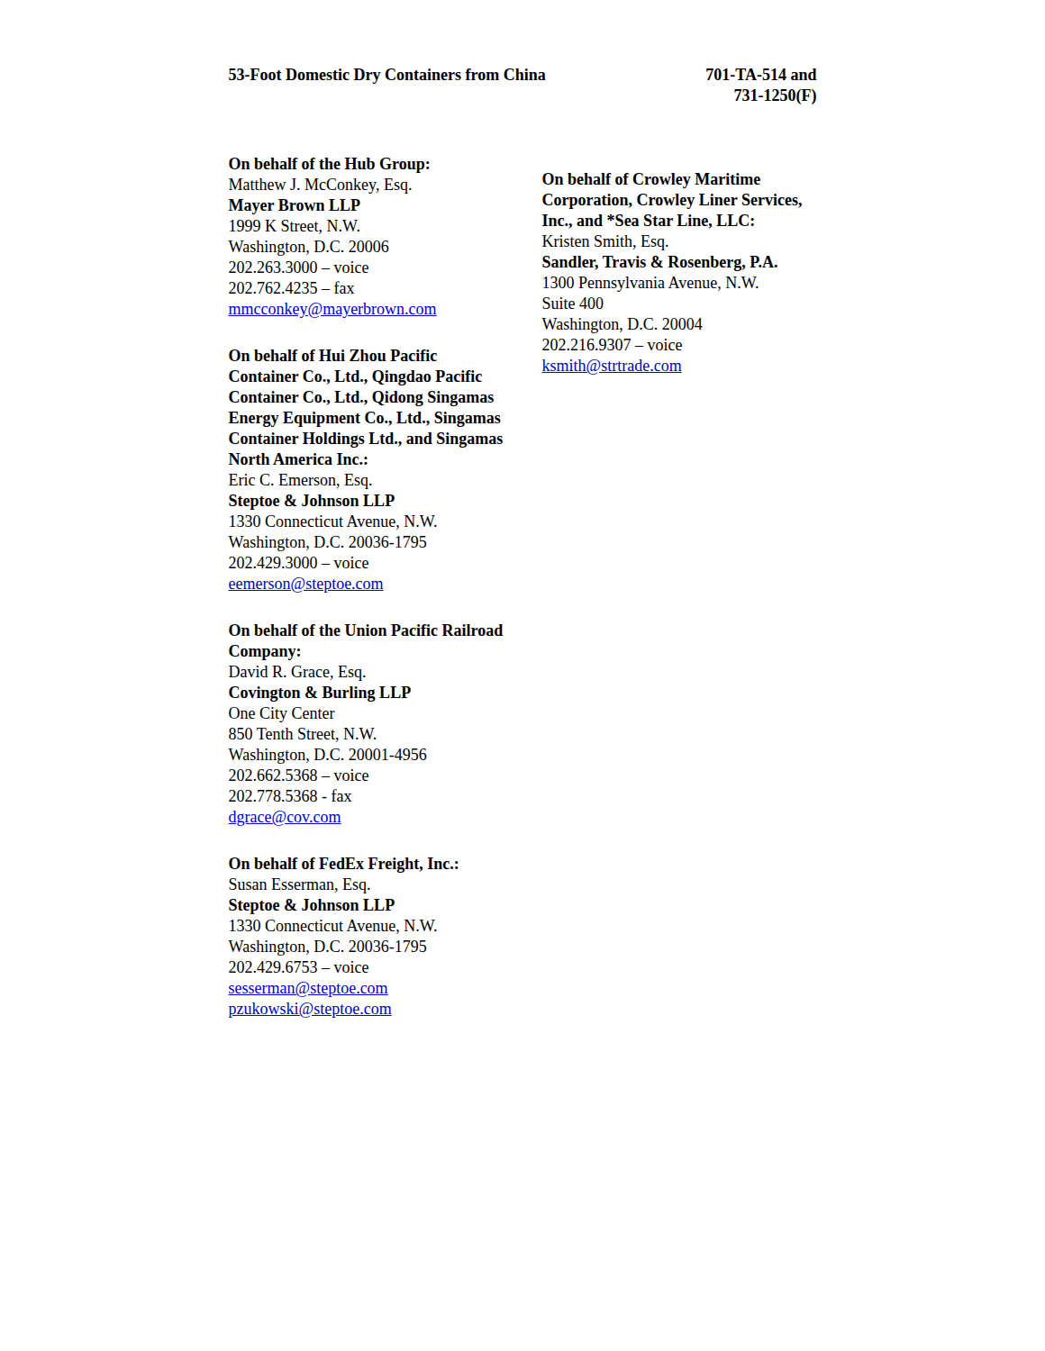53-Foot Domestic Dry Containers from China
701-TA-514 and
731-1250(F)
On behalf of the Hub Group:
Matthew J. McConkey, Esq.
Mayer Brown LLP
1999 K Street, N.W.
Washington, D.C. 20006
202.263.3000 – voice
202.762.4235 – fax
mmcconkey@mayerbrown.com
On behalf of Hui Zhou Pacific Container Co., Ltd., Qingdao Pacific Container Co., Ltd., Qidong Singamas Energy Equipment Co., Ltd., Singamas Container Holdings Ltd., and Singamas North America Inc.:
Eric C. Emerson, Esq.
Steptoe & Johnson LLP
1330 Connecticut Avenue, N.W.
Washington, D.C. 20036-1795
202.429.3000 – voice
eemerson@steptoe.com
On behalf of the Union Pacific Railroad Company:
David R. Grace, Esq.
Covington & Burling LLP
One City Center
850 Tenth Street, N.W.
Washington, D.C. 20001-4956
202.662.5368 – voice
202.778.5368 - fax
dgrace@cov.com
On behalf of FedEx Freight, Inc.:
Susan Esserman, Esq.
Steptoe & Johnson LLP
1330 Connecticut Avenue, N.W.
Washington, D.C. 20036-1795
202.429.6753 – voice
sesserman@steptoe.com
pzukowski@steptoe.com
On behalf of Crowley Maritime Corporation, Crowley Liner Services, Inc., and *Sea Star Line, LLC:
Kristen Smith, Esq.
Sandler, Travis & Rosenberg, P.A.
1300 Pennsylvania Avenue, N.W.
Suite 400
Washington, D.C. 20004
202.216.9307 – voice
ksmith@strtrade.com